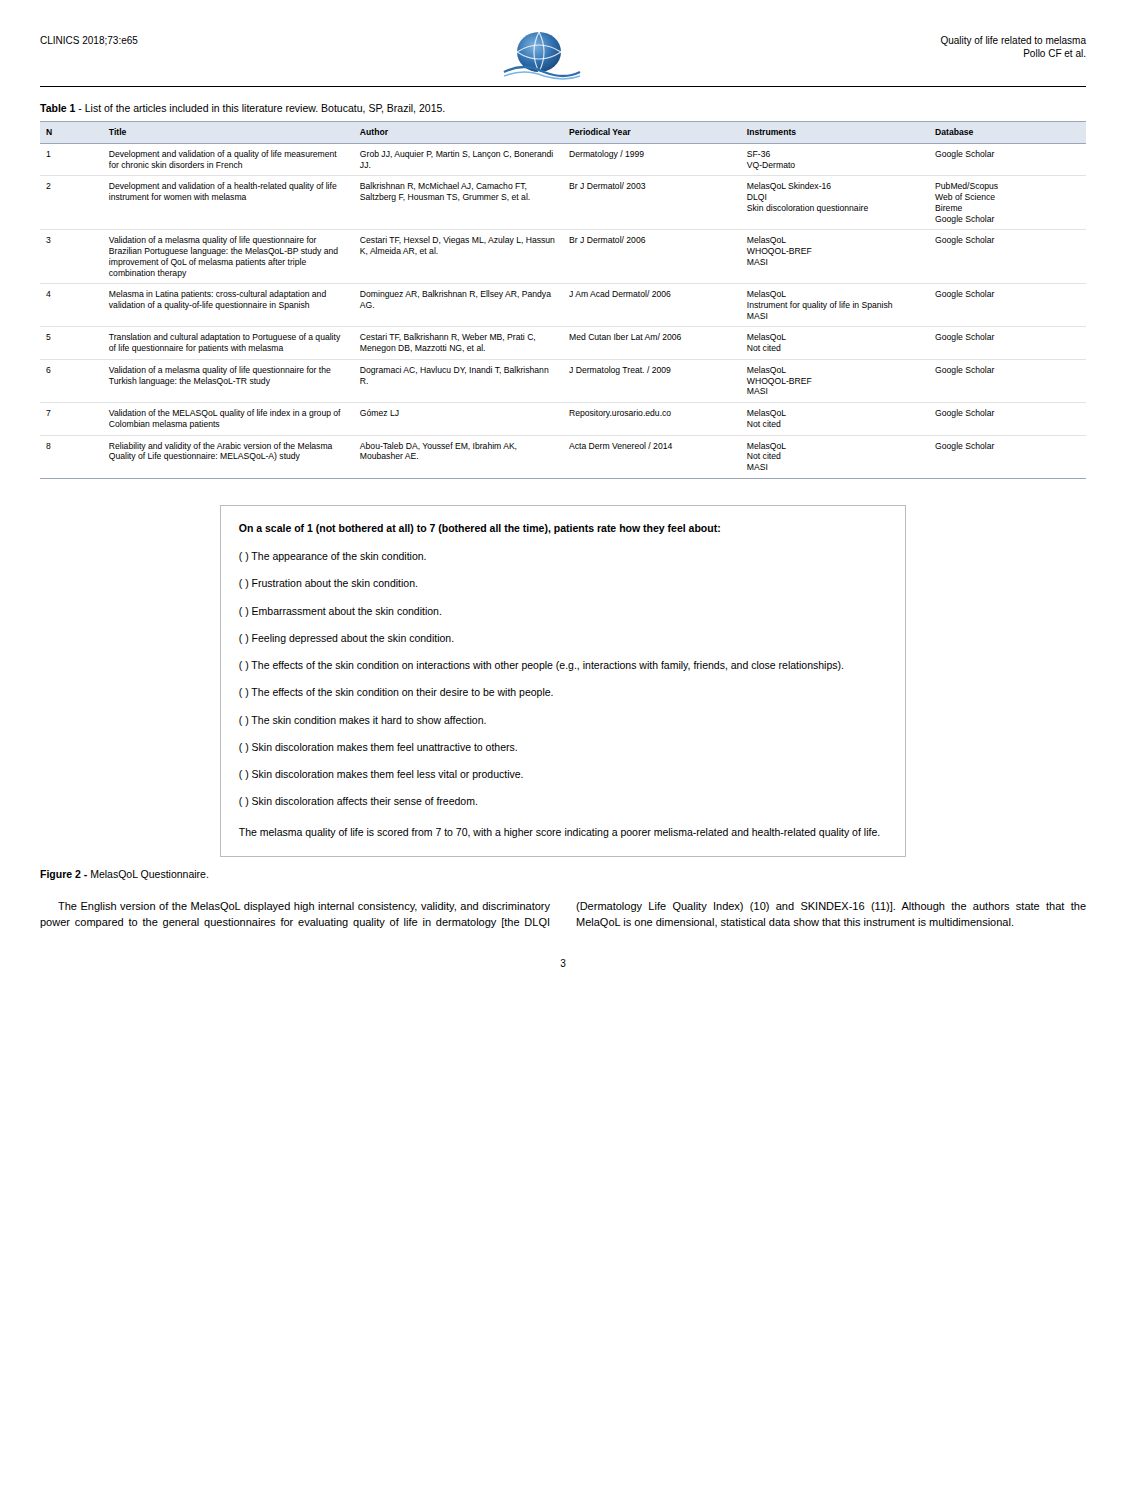CLINICS 2018;73:e65
Quality of life related to melasma
Pollo CF et al.
Table 1 - List of the articles included in this literature review. Botucatu, SP, Brazil, 2015.
| N | Title | Author | Periodical Year | Instruments | Database |
| --- | --- | --- | --- | --- | --- |
| 1 | Development and validation of a quality of life measurement for chronic skin disorders in French | Grob JJ, Auquier P, Martin S, Lançon C, Bonerandi JJ. | Dermatology / 1999 | SF-36 VQ-Dermato | Google Scholar |
| 2 | Development and validation of a health-related quality of life instrument for women with melasma | Balkrishnan R, McMichael AJ, Camacho FT, Saltzberg F, Housman TS, Grummer S, et al. | Br J Dermatol/ 2003 | MelasQoL Skindex-16 DLQI Skin discoloration questionnaire | PubMed/Scopus Web of Science Bireme Google Scholar |
| 3 | Validation of a melasma quality of life questionnaire for Brazilian Portuguese language: the MelasQoL-BP study and improvement of QoL of melasma patients after triple combination therapy | Cestari TF, Hexsel D, Viegas ML, Azulay L, Hassun K, Almeida AR, et al. | Br J Dermatol/ 2006 | MelasQoL WHOQOL-BREF MASI | Google Scholar |
| 4 | Melasma in Latina patients: cross-cultural adaptation and validation of a quality-of-life questionnaire in Spanish | Dominguez AR, Balkrishnan R, Ellsey AR, Pandya AG. | J Am Acad Dermatol/ 2006 | MelasQoL Instrument for quality of life in Spanish MASI | Google Scholar |
| 5 | Translation and cultural adaptation to Portuguese of a quality of life questionnaire for patients with melasma | Cestari TF, Balkrishann R, Weber MB, Prati C, Menegon DB, Mazzotti NG, et al. | Med Cutan Iber Lat Am/ 2006 | MelasQoL Not cited | Google Scholar |
| 6 | Validation of a melasma quality of life questionnaire for the Turkish language: the MelasQoL-TR study | Dogramaci AC, Havlucu DY, Inandi T, Balkrishann R. | J Dermatolog Treat. / 2009 | MelasQoL WHOQOL-BREF MASI | Google Scholar |
| 7 | Validation of the MELASQoL quality of life index in a group of Colombian melasma patients | Gómez LJ | Repository.urosario.edu.co | MelasQoL Not cited | Google Scholar |
| 8 | Reliability and validity of the Arabic version of the Melasma Quality of Life questionnaire: MELASQoL-A) study | Abou-Taleb DA, Youssef EM, Ibrahim AK, Moubasher AE. | Acta Derm Venereol / 2014 | MelasQoL Not cited MASI | Google Scholar |
On a scale of 1 (not bothered at all) to 7 (bothered all the time), patients rate how they feel about:
( ) The appearance of the skin condition.
( ) Frustration about the skin condition.
( ) Embarrassment about the skin condition.
( ) Feeling depressed about the skin condition.
( ) The effects of the skin condition on interactions with other people (e.g., interactions with family, friends, and close relationships).
( ) The effects of the skin condition on their desire to be with people.
( ) The skin condition makes it hard to show affection.
( ) Skin discoloration makes them feel unattractive to others.
( ) Skin discoloration makes them feel less vital or productive.
( ) Skin discoloration affects their sense of freedom.
The melasma quality of life is scored from 7 to 70, with a higher score indicating a poorer melisma-related and health-related quality of life.
Figure 2 - MelasQoL Questionnaire.
The English version of the MelasQoL displayed high internal consistency, validity, and discriminatory power compared to the general questionnaires for evaluating quality of life in dermatology [the DLQI (Dermatology Life Quality Index) (10) and SKINDEX-16 (11)]. Although the authors state that the MelaQoL is one dimensional, statistical data show that this instrument is multidimensional.
3